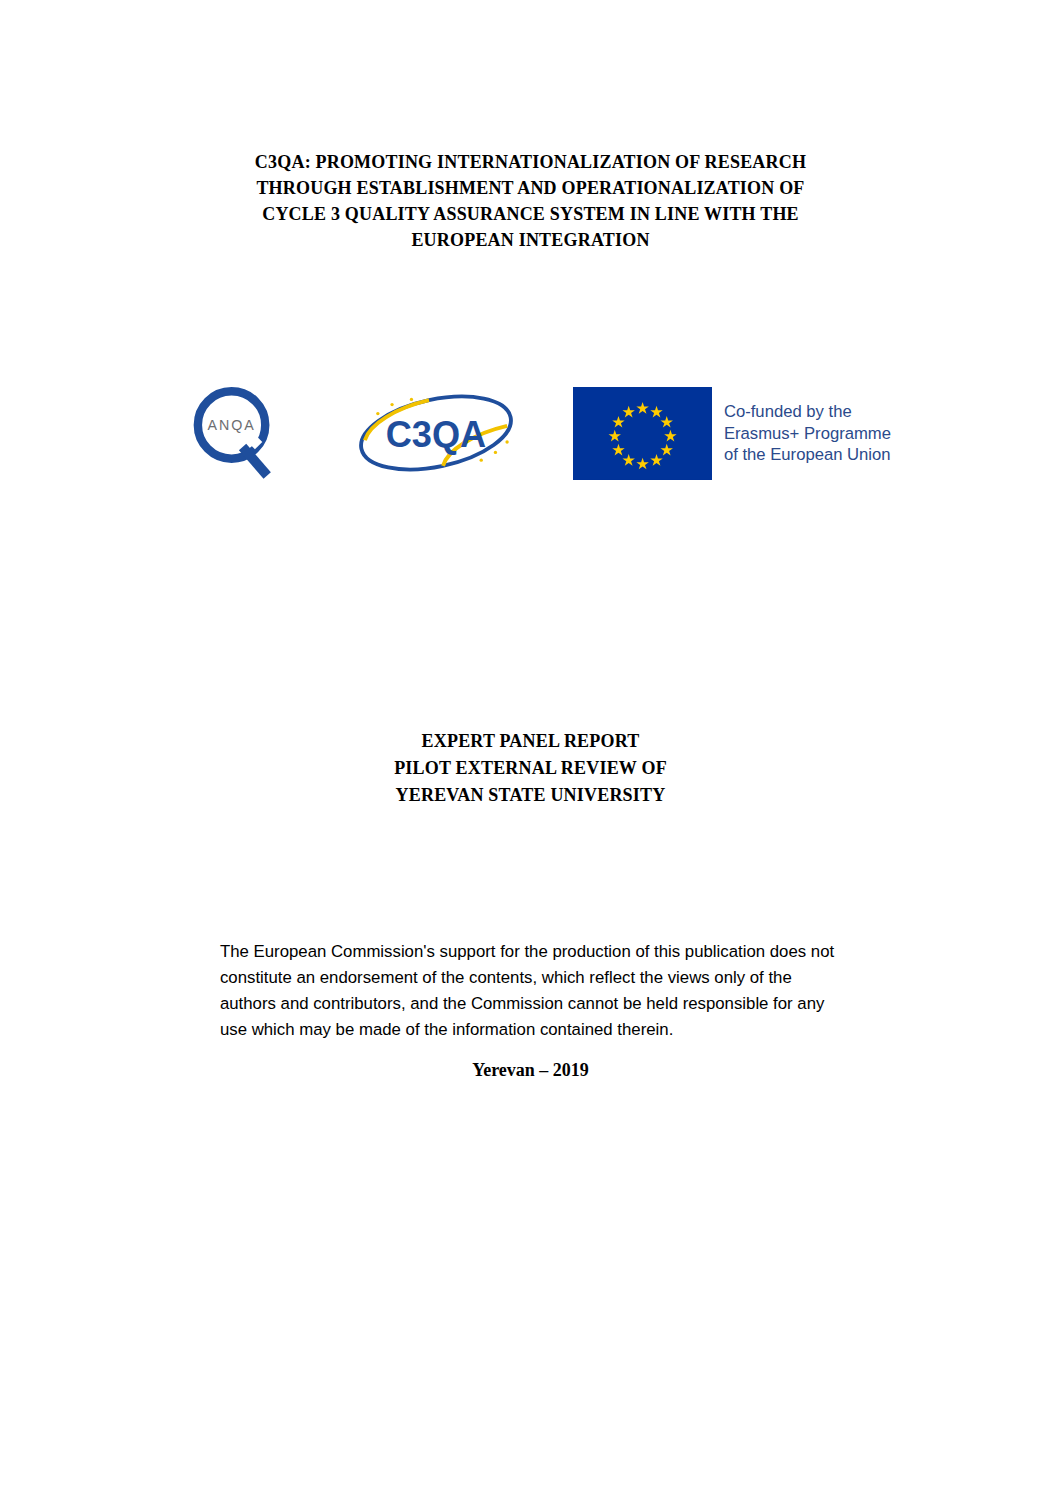C3QA: PROMOTING INTERNATIONALIZATION OF RESEARCH THROUGH ESTABLISHMENT AND OPERATIONALIZATION OF CYCLE 3 QUALITY ASSURANCE SYSTEM IN LINE WITH THE EUROPEAN INTEGRATION
ANQA
C3QA
Co-funded by the
Erasmus+ Programme
of the European Union
EXPERT PANEL REPORT
PILOT EXTERNAL REVIEW OF
YEREVAN STATE UNIVERSITY
The European Commission's support for the production of this publication does not constitute an endorsement of the contents, which reflect the views only of the authors and contributors, and the Commission cannot be held responsible for any use which may be made of the information contained therein.
Yerevan – 2019